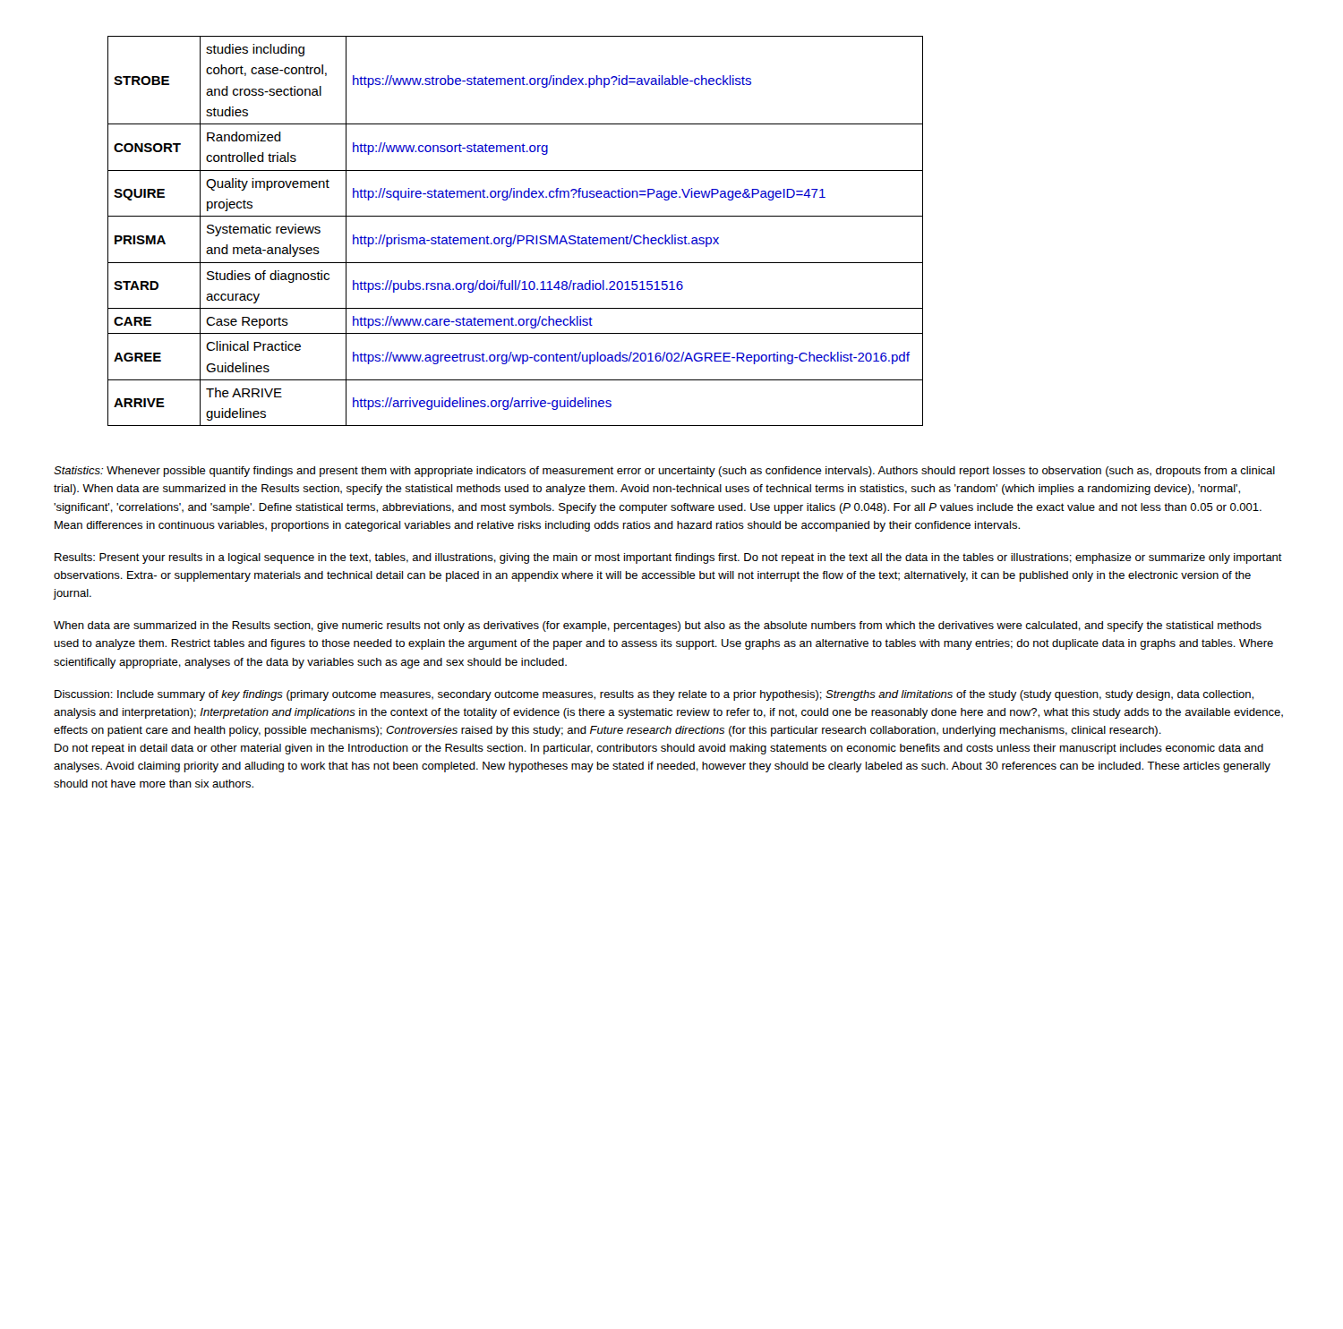| STROBE | studies including cohort, case-control, and cross-sectional studies | https://www.strobe-statement.org/index.php?id=available-checklists |
| CONSORT | Randomized controlled trials | http://www.consort-statement.org |
| SQUIRE | Quality improvement projects | http://squire-statement.org/index.cfm?fuseaction=Page.ViewPage&PageID=471 |
| PRISMA | Systematic reviews and meta-analyses | http://prisma-statement.org/PRISMAStatement/Checklist.aspx |
| STARD | Studies of diagnostic accuracy | https://pubs.rsna.org/doi/full/10.1148/radiol.2015151516 |
| CARE | Case Reports | https://www.care-statement.org/checklist |
| AGREE | Clinical Practice Guidelines | https://www.agreetrust.org/wp-content/uploads/2016/02/AGREE-Reporting-Checklist-2016.pdf |
| ARRIVE | The ARRIVE guidelines | https://arriveguidelines.org/arrive-guidelines |
Statistics: Whenever possible quantify findings and present them with appropriate indicators of measurement error or uncertainty (such as confidence intervals). Authors should report losses to observation (such as, dropouts from a clinical trial). When data are summarized in the Results section, specify the statistical methods used to analyze them. Avoid non-technical uses of technical terms in statistics, such as 'random' (which implies a randomizing device), 'normal', 'significant', 'correlations', and 'sample'. Define statistical terms, abbreviations, and most symbols. Specify the computer software used. Use upper italics (P 0.048). For all P values include the exact value and not less than 0.05 or 0.001. Mean differences in continuous variables, proportions in categorical variables and relative risks including odds ratios and hazard ratios should be accompanied by their confidence intervals.
Results: Present your results in a logical sequence in the text, tables, and illustrations, giving the main or most important findings first. Do not repeat in the text all the data in the tables or illustrations; emphasize or summarize only important observations. Extra- or supplementary materials and technical detail can be placed in an appendix where it will be accessible but will not interrupt the flow of the text; alternatively, it can be published only in the electronic version of the journal.
When data are summarized in the Results section, give numeric results not only as derivatives (for example, percentages) but also as the absolute numbers from which the derivatives were calculated, and specify the statistical methods used to analyze them. Restrict tables and figures to those needed to explain the argument of the paper and to assess its support. Use graphs as an alternative to tables with many entries; do not duplicate data in graphs and tables. Where scientifically appropriate, analyses of the data by variables such as age and sex should be included.
Discussion: Include summary of key findings (primary outcome measures, secondary outcome measures, results as they relate to a prior hypothesis); Strengths and limitations of the study (study question, study design, data collection, analysis and interpretation); Interpretation and implications in the context of the totality of evidence (is there a systematic review to refer to, if not, could one be reasonably done here and now?, what this study adds to the available evidence, effects on patient care and health policy, possible mechanisms); Controversies raised by this study; and Future research directions (for this particular research collaboration, underlying mechanisms, clinical research).
Do not repeat in detail data or other material given in the Introduction or the Results section. In particular, contributors should avoid making statements on economic benefits and costs unless their manuscript includes economic data and analyses. Avoid claiming priority and alluding to work that has not been completed. New hypotheses may be stated if needed, however they should be clearly labeled as such. About 30 references can be included. These articles generally should not have more than six authors.